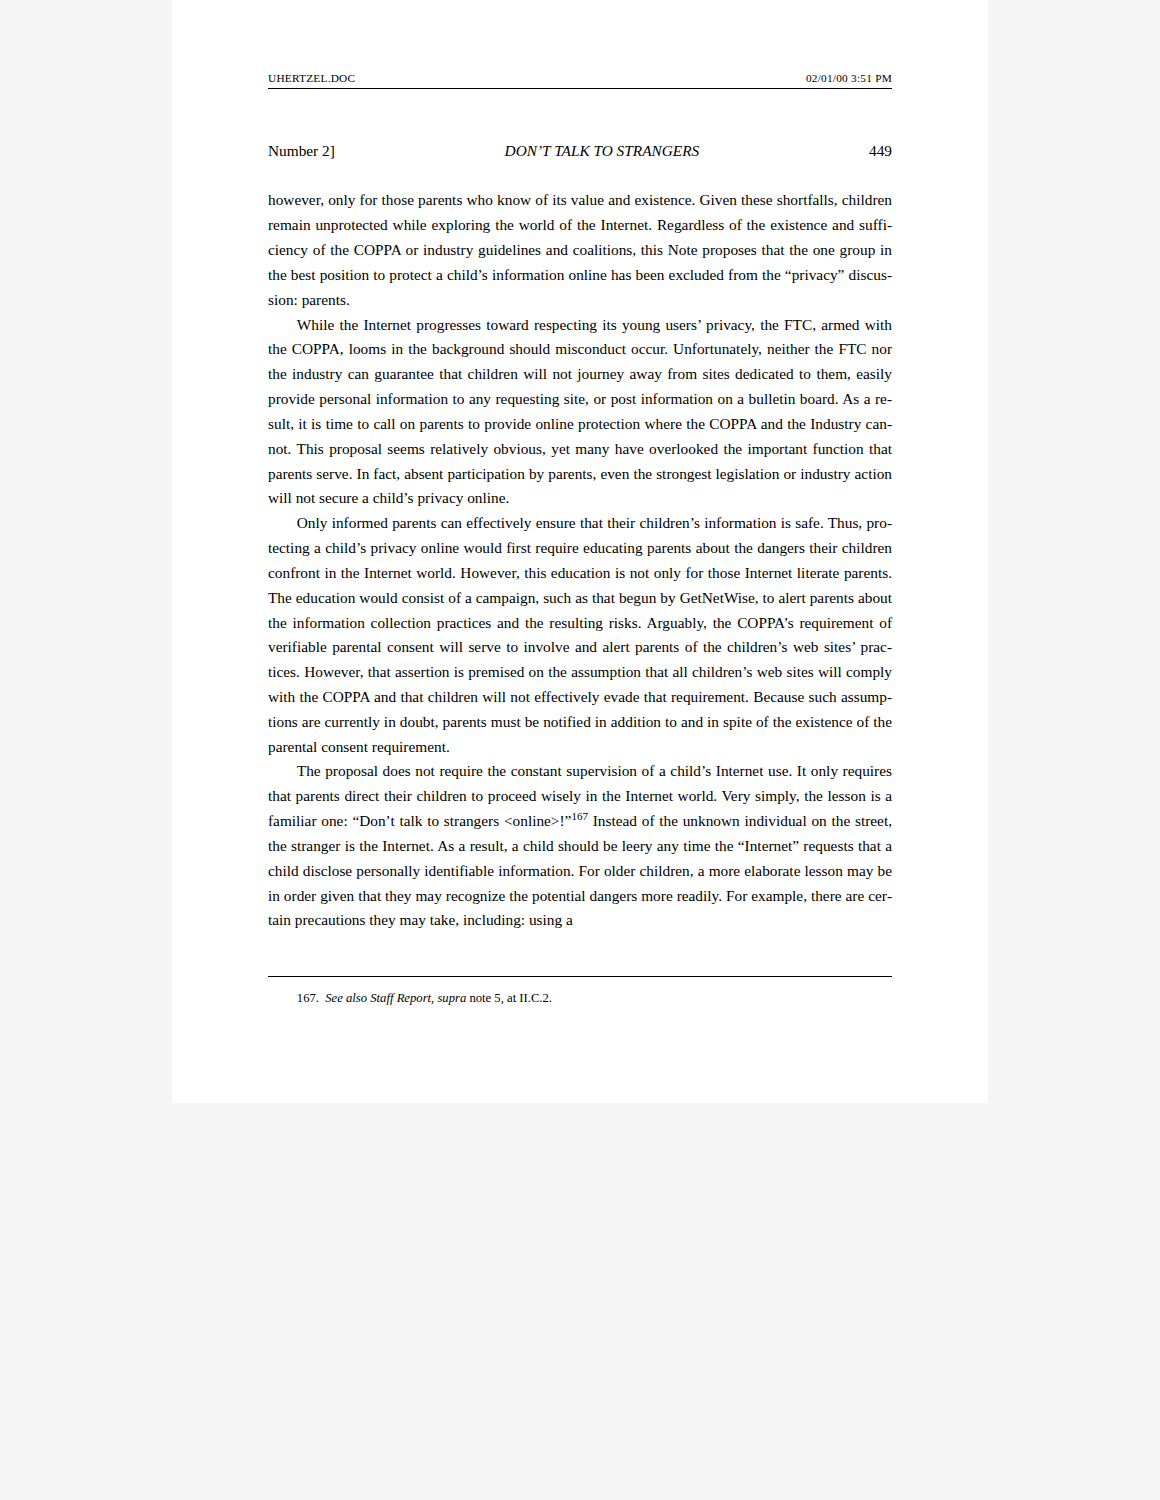UHERTZEL.DOC 02/01/00 3:51 PM
Number 2] DON’T TALK TO STRANGERS 449
however, only for those parents who know of its value and existence. Given these shortfalls, children remain unprotected while exploring the world of the Internet. Regardless of the existence and sufficiency of the COPPA or industry guidelines and coalitions, this Note proposes that the one group in the best position to protect a child’s information online has been excluded from the “privacy” discussion: parents.
While the Internet progresses toward respecting its young users’ privacy, the FTC, armed with the COPPA, looms in the background should misconduct occur. Unfortunately, neither the FTC nor the industry can guarantee that children will not journey away from sites dedicated to them, easily provide personal information to any requesting site, or post information on a bulletin board. As a result, it is time to call on parents to provide online protection where the COPPA and the Industry cannot. This proposal seems relatively obvious, yet many have overlooked the important function that parents serve. In fact, absent participation by parents, even the strongest legislation or industry action will not secure a child’s privacy online.
Only informed parents can effectively ensure that their children’s information is safe. Thus, protecting a child’s privacy online would first require educating parents about the dangers their children confront in the Internet world. However, this education is not only for those Internet literate parents. The education would consist of a campaign, such as that begun by GetNetWise, to alert parents about the information collection practices and the resulting risks. Arguably, the COPPA’s requirement of verifiable parental consent will serve to involve and alert parents of the children’s web sites’ practices. However, that assertion is premised on the assumption that all children’s web sites will comply with the COPPA and that children will not effectively evade that requirement. Because such assumptions are currently in doubt, parents must be notified in addition to and in spite of the existence of the parental consent requirement.
The proposal does not require the constant supervision of a child’s Internet use. It only requires that parents direct their children to proceed wisely in the Internet world. Very simply, the lesson is a familiar one: “Don’t talk to strangers <online>!”167 Instead of the unknown individual on the street, the stranger is the Internet. As a result, a child should be leery any time the “Internet” requests that a child disclose personally identifiable information. For older children, a more elaborate lesson may be in order given that they may recognize the potential dangers more readily. For example, there are certain precautions they may take, including: using a
167. See also Staff Report, supra note 5, at II.C.2.